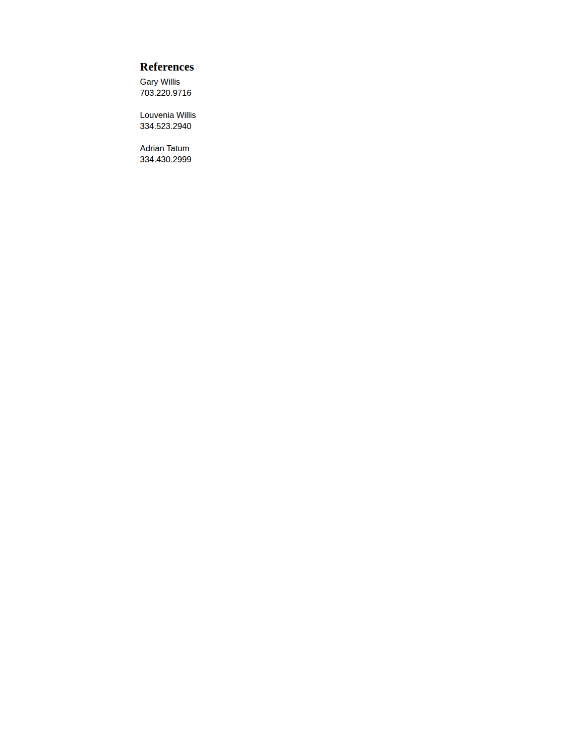References
Gary Willis 703.220.9716
Louvenia Willis 334.523.2940
Adrian Tatum 334.430.2999